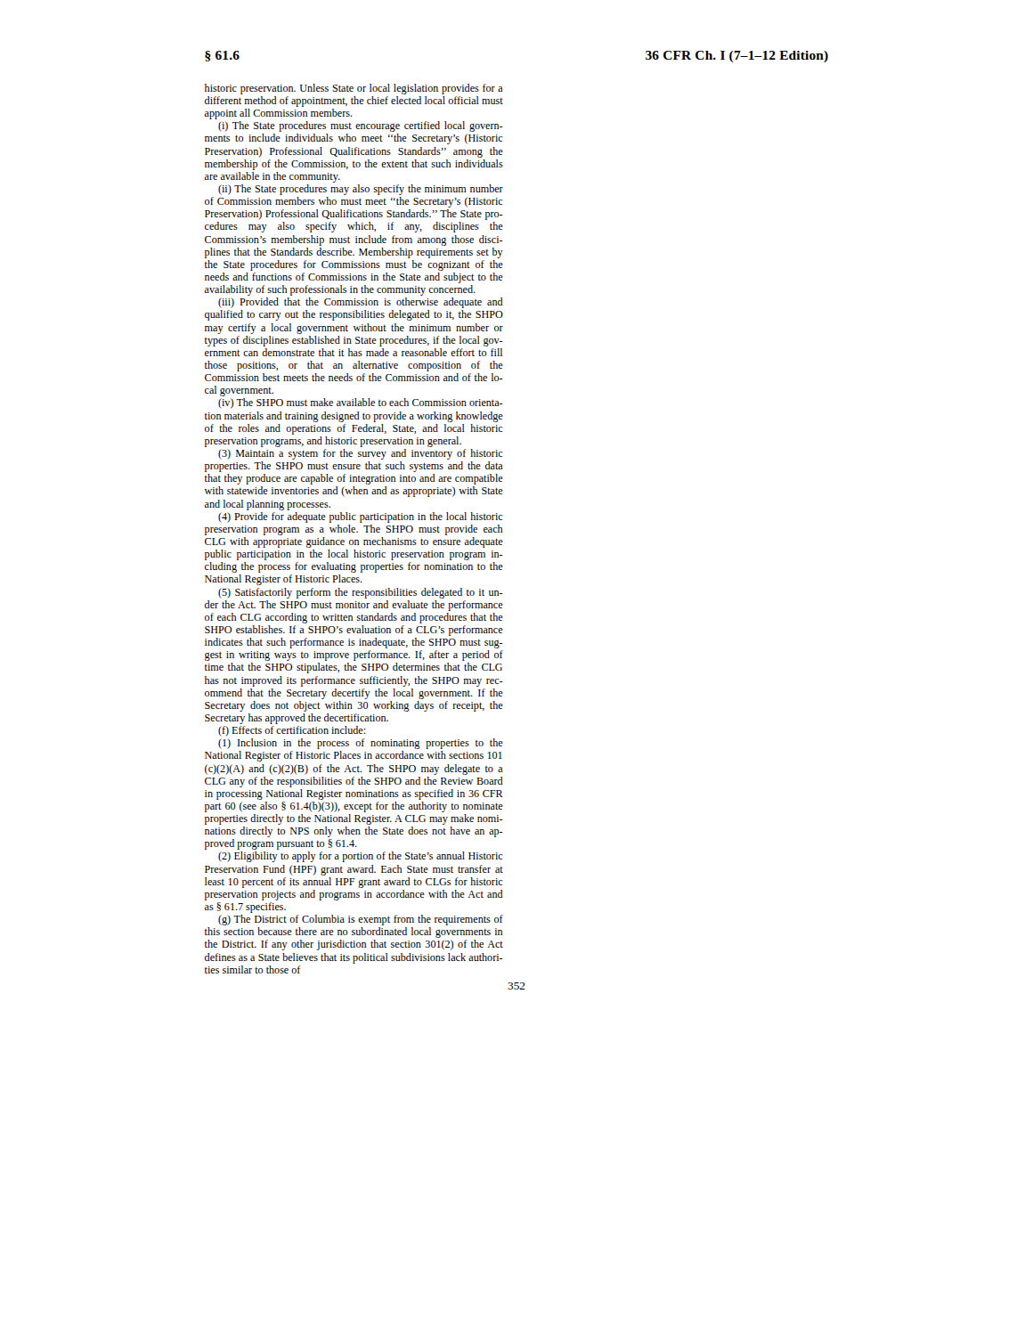§ 61.6 36 CFR Ch. I (7–1–12 Edition)
historic preservation. Unless State or local legislation provides for a different method of appointment, the chief elected local official must appoint all Commission members.
(i) The State procedures must encourage certified local governments to include individuals who meet ‘‘the Secretary’s (Historic Preservation) Professional Qualifications Standards’’ among the membership of the Commission, to the extent that such individuals are available in the community.
(ii) The State procedures may also specify the minimum number of Commission members who must meet ‘‘the Secretary’s (Historic Preservation) Professional Qualifications Standards.’’ The State procedures may also specify which, if any, disciplines the Commission’s membership must include from among those disciplines that the Standards describe. Membership requirements set by the State procedures for Commissions must be cognizant of the needs and functions of Commissions in the State and subject to the availability of such professionals in the community concerned.
(iii) Provided that the Commission is otherwise adequate and qualified to carry out the responsibilities delegated to it, the SHPO may certify a local government without the minimum number or types of disciplines established in State procedures, if the local government can demonstrate that it has made a reasonable effort to fill those positions, or that an alternative composition of the Commission best meets the needs of the Commission and of the local government.
(iv) The SHPO must make available to each Commission orientation materials and training designed to provide a working knowledge of the roles and operations of Federal, State, and local historic preservation programs, and historic preservation in general.
(3) Maintain a system for the survey and inventory of historic properties. The SHPO must ensure that such systems and the data that they produce are capable of integration into and are compatible with statewide inventories and (when and as appropriate) with State and local planning processes.
(4) Provide for adequate public participation in the local historic preservation program as a whole. The SHPO must provide each CLG with appropriate guidance on mechanisms to ensure adequate public participation in the local historic preservation program including the process for evaluating properties for nomination to the National Register of Historic Places.
(5) Satisfactorily perform the responsibilities delegated to it under the Act. The SHPO must monitor and evaluate the performance of each CLG according to written standards and procedures that the SHPO establishes. If a SHPO’s evaluation of a CLG’s performance indicates that such performance is inadequate, the SHPO must suggest in writing ways to improve performance. If, after a period of time that the SHPO stipulates, the SHPO determines that the CLG has not improved its performance sufficiently, the SHPO may recommend that the Secretary decertify the local government. If the Secretary does not object within 30 working days of receipt, the Secretary has approved the decertification.
(f) Effects of certification include:
(1) Inclusion in the process of nominating properties to the National Register of Historic Places in accordance with sections 101 (c)(2)(A) and (c)(2)(B) of the Act. The SHPO may delegate to a CLG any of the responsibilities of the SHPO and the Review Board in processing National Register nominations as specified in 36 CFR part 60 (see also § 61.4(b)(3)), except for the authority to nominate properties directly to the National Register. A CLG may make nominations directly to NPS only when the State does not have an approved program pursuant to § 61.4.
(2) Eligibility to apply for a portion of the State’s annual Historic Preservation Fund (HPF) grant award. Each State must transfer at least 10 percent of its annual HPF grant award to CLGs for historic preservation projects and programs in accordance with the Act and as § 61.7 specifies.
(g) The District of Columbia is exempt from the requirements of this section because there are no subordinated local governments in the District. If any other jurisdiction that section 301(2) of the Act defines as a State believes that its political subdivisions lack authorities similar to those of
352